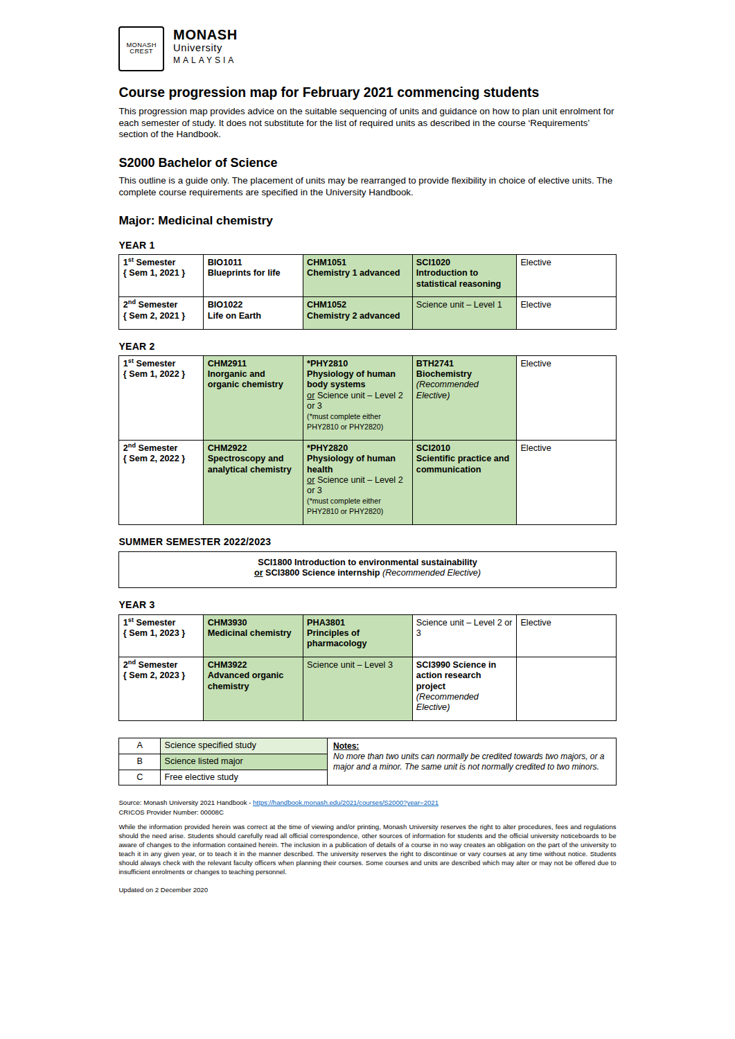MONASH
CREST
MONASH
University
MALAYSIA
Course progression map for February 2021 commencing students
This progression map provides advice on the suitable sequencing of units and guidance on how to plan unit enrolment for each semester of study. It does not substitute for the list of required units as described in the course ‘Requirements’ section of the Handbook.
S2000 Bachelor of Science
This outline is a guide only. The placement of units may be rearranged to provide flexibility in choice of elective units. The complete course requirements are specified in the University Handbook.
Major: Medicinal chemistry
YEAR 1
| 1 st Semester { Sem 1, 2021 } | BIO1011 Blueprints for life | CHM1051 Chemistry 1 advanced | SCI1020 Introduction to statistical reasoning | Elective |
| 2 nd Semester { Sem 2, 2021 } | BIO1022 Life on Earth | CHM1052 Chemistry 2 advanced | Science unit – Level 1 | Elective |
YEAR 2
| 1 st Semester { Sem 1, 2022 } | CHM2911 Inorganic and organic chemistry | *PHY2810 Physiology of human body systems or Science unit – Level 2 or 3 (*must complete either PHY2810 or PHY2820) | BTH2741 Biochemistry (Recommended Elective) | Elective |
| 2 nd Semester { Sem 2, 2022 } | CHM2922 Spectroscopy and analytical chemistry | *PHY2820 Physiology of human health or Science unit – Level 2 or 3 (*must complete either PHY2810 or PHY2820) | SCI2010 Scientific practice and communication | Elective |
SUMMER SEMESTER 2022/2023
| SCI1800 Introduction to environmental sustainability or SCI3800 Science internship (Recommended Elective) |
YEAR 3
| 1 st Semester { Sem 1, 2023 } | CHM3930 Medicinal chemistry | PHA3801 Principles of pharmacology | Science unit – Level 2 or 3 | Elective |
| 2 nd Semester { Sem 2, 2023 } | CHM3922 Advanced organic chemistry | Science unit – Level 3 | SCI3990 Science in action research project (Recommended Elective) | |
| A | Science specified study |
| B | Science listed major |
| C | Free elective study |
Notes:
No more than two units can normally be credited towards two majors, or a major and a minor. The same unit is not normally credited to two minors.
Source: Monash University 2021 Handbook - https://handbook.monash.edu/2021/courses/S2000?year=2021
CRICOS Provider Number: 00008C
While the information provided herein was correct at the time of viewing and/or printing, Monash University reserves the right to alter procedures, fees and regulations should the need arise. Students should carefully read all official correspondence, other sources of information for students and the official university noticeboards to be aware of changes to the information contained herein. The inclusion in a publication of details of a course in no way creates an obligation on the part of the university to teach it in any given year, or to teach it in the manner described. The university reserves the right to discontinue or vary courses at any time without notice. Students should always check with the relevant faculty officers when planning their courses. Some courses and units are described which may alter or may not be offered due to insufficient enrolments or changes to teaching personnel.
Updated on 2 December 2020